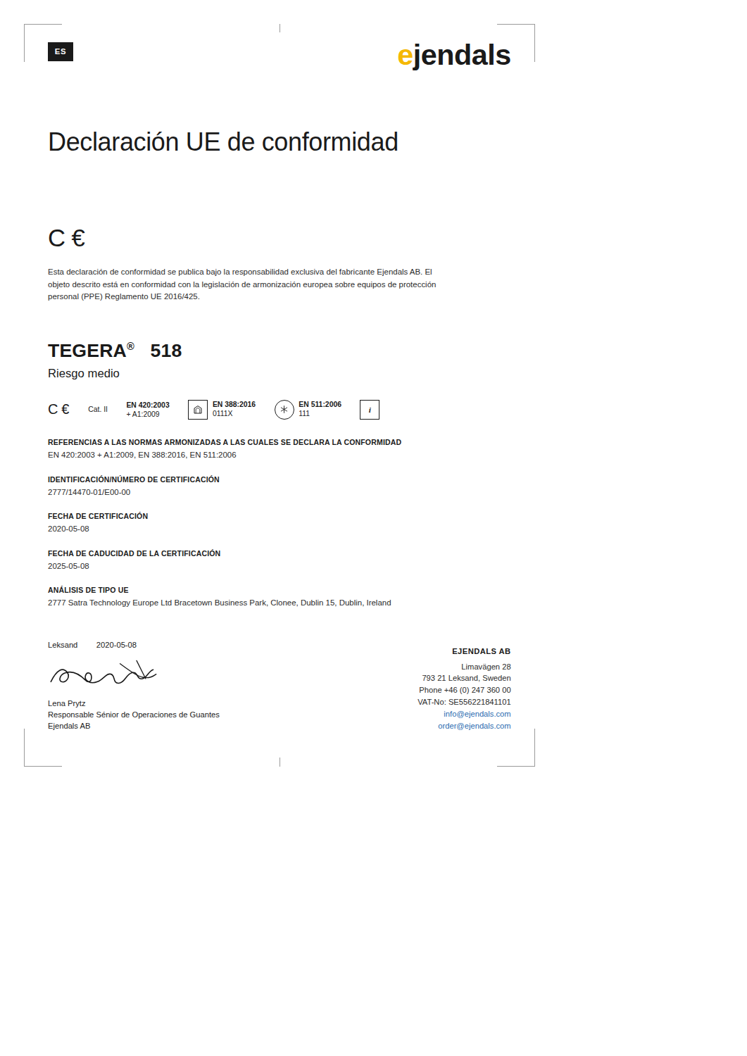ES
ejendals
Declaración UE de conformidad
C €
Esta declaración de conformidad se publica bajo la responsabilidad exclusiva del fabricante Ejendals AB. El objeto descrito está en conformidad con la legislación de armonización europea sobre equipos de protección personal (PPE) Reglamento UE 2016/425.
TEGERA®518
Riesgo medio
C €
Cat. II
EN 420:2003
+ A1:2009
EN 388:20160111X
EN 511:2006111
i
Referencias a las normas armonizadas a las cuales se declara la conformidad
EN 420:2003 + A1:2009, EN 388:2016, EN 511:2006
Identificación/número de certificación
2777/14470-01/E00-00
Fecha de certificación
2020-05-08
Fecha de caducidad de la certificación
2025-05-08
Análisis de tipo UE
2777 Satra Technology Europe Ltd Bracetown Business Park, Clonee, Dublin 15, Dublin, Ireland
Leksand2020-05-08
Lena Prytz
Responsable Sénior de Operaciones de Guantes
Ejendals AB
EJENDALS AB
Limavägen 28
793 21 Leksand, Sweden
Phone +46 (0) 247 360 00
VAT-No: SE556221841101
info@ejendals.com
order@ejendals.com